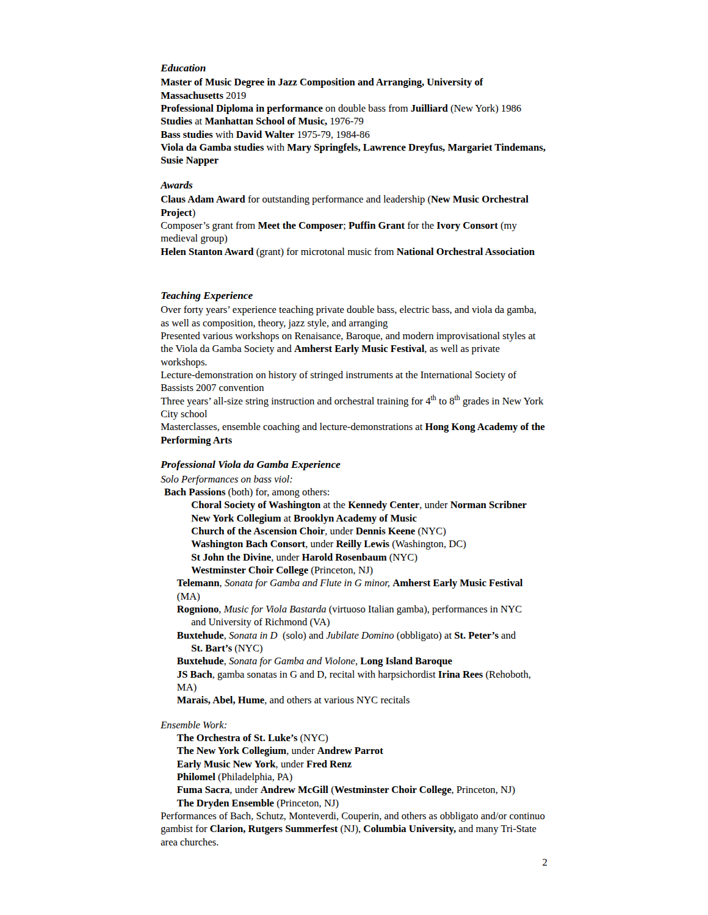Education
Master of Music Degree in Jazz Composition and Arranging, University of Massachusetts 2019
Professional Diploma in performance on double bass from Juilliard (New York) 1986
Studies at Manhattan School of Music, 1976-79
Bass studies with David Walter 1975-79, 1984-86
Viola da Gamba studies with Mary Springfels, Lawrence Dreyfus, Margariet Tindemans, Susie Napper
Awards
Claus Adam Award for outstanding performance and leadership (New Music Orchestral Project)
Composer’s grant from Meet the Composer; Puffin Grant for the Ivory Consort (my medieval group)
Helen Stanton Award (grant) for microtonal music from National Orchestral Association
Teaching Experience
Over forty years’ experience teaching private double bass, electric bass, and viola da gamba, as well as composition, theory, jazz style, and arranging
Presented various workshops on Renaisance, Baroque, and modern improvisational styles at the Viola da Gamba Society and Amherst Early Music Festival, as well as private workshops.
Lecture-demonstration on history of stringed instruments at the International Society of Bassists 2007 convention
Three years’ all-size string instruction and orchestral training for 4th to 8th grades in New York City school
Masterclasses, ensemble coaching and lecture-demonstrations at Hong Kong Academy of the Performing Arts
Professional Viola da Gamba Experience
Solo Performances on bass viol:
Bach Passions (both) for, among others:
Choral Society of Washington at the Kennedy Center, under Norman Scribner
New York Collegium at Brooklyn Academy of Music
Church of the Ascension Choir, under Dennis Keene (NYC)
Washington Bach Consort, under Reilly Lewis (Washington, DC)
St John the Divine, under Harold Rosenbaum (NYC)
Westminster Choir College (Princeton, NJ)
Telemann, Sonata for Gamba and Flute in G minor, Amherst Early Music Festival (MA)
Rogniono, Music for Viola Bastarda (virtuoso Italian gamba), performances in NYC
and University of Richmond (VA)
Buxtehude, Sonata in D (solo) and Jubilate Domino (obbligato) at St. Peter’s and
St. Bart’s (NYC)
Buxtehude, Sonata for Gamba and Violone, Long Island Baroque
JS Bach, gamba sonatas in G and D, recital with harpsichordist Irina Rees (Rehoboth, MA)
Marais, Abel, Hume, and others at various NYC recitals
Ensemble Work:
The Orchestra of St. Luke’s (NYC)
The New York Collegium, under Andrew Parrot
Early Music New York, under Fred Renz
Philomel (Philadelphia, PA)
Fuma Sacra, under Andrew McGill (Westminster Choir College, Princeton, NJ)
The Dryden Ensemble (Princeton, NJ)
Performances of Bach, Schutz, Monteverdi, Couperin, and others as obbligato and/or continuo gambist for Clarion, Rutgers Summerfest (NJ), Columbia University, and many Tri-State area churches.
2